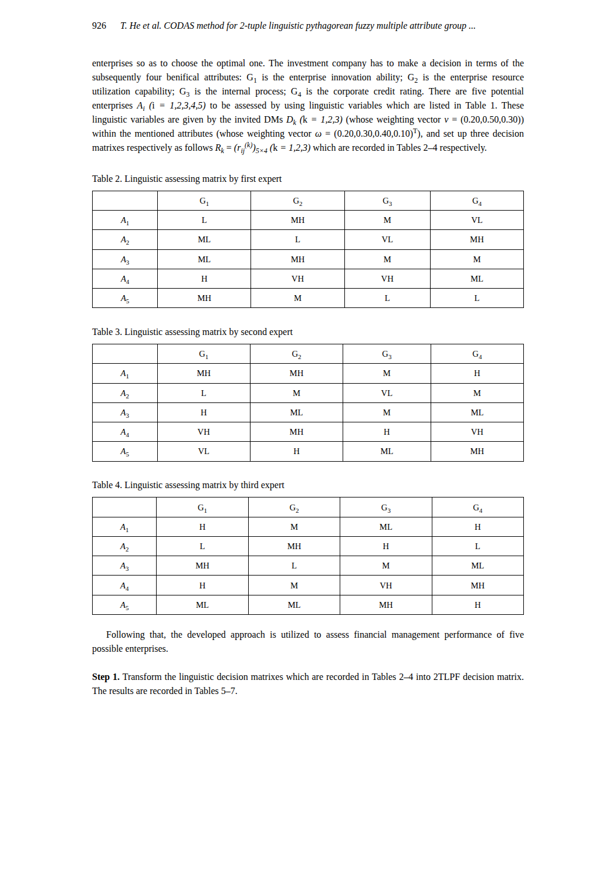926 T. He et al. CODAS method for 2-tuple linguistic pythagorean fuzzy multiple attribute group ...
enterprises so as to choose the optimal one. The investment company has to make a decision in terms of the subsequently four benifical attributes: G1 is the enterprise innovation ability; G2 is the enterprise resource utilization capability; G3 is the internal process; G4 is the corporate credit rating. There are five potential enterprises Ai (i = 1,2,3,4,5) to be assessed by using linguistic variables which are listed in Table 1. These linguistic variables are given by the invited DMs Dk (k = 1,2,3) (whose weighting vector v = (0.20,0.50,0.30)) within the mentioned attributes (whose weighting vector ω = (0.20,0.30,0.40,0.10)T), and set up three decision matrixes respectively as follows Rk = (rij(k))5×4 (k = 1,2,3) which are recorded in Tables 2–4 respectively.
Table 2. Linguistic assessing matrix by first expert
| | G 1 | G 2 | G 3 | G 4 |
| --- | --- | --- | --- | --- |
| A 1 | L | MH | M | VL |
| A 2 | ML | L | VL | MH |
| A 3 | ML | MH | M | M |
| A 4 | H | VH | VH | ML |
| A 5 | MH | M | L | L |
Table 3. Linguistic assessing matrix by second expert
| | G 1 | G 2 | G 3 | G 4 |
| --- | --- | --- | --- | --- |
| A 1 | MH | MH | M | H |
| A 2 | L | M | VL | M |
| A 3 | H | ML | M | ML |
| A 4 | VH | MH | H | VH |
| A 5 | VL | H | ML | MH |
Table 4. Linguistic assessing matrix by third expert
| | G 1 | G 2 | G 3 | G 4 |
| --- | --- | --- | --- | --- |
| A 1 | H | M | ML | H |
| A 2 | L | MH | H | L |
| A 3 | MH | L | M | ML |
| A 4 | H | M | VH | MH |
| A 5 | ML | ML | MH | H |
Following that, the developed approach is utilized to assess financial management performance of five possible enterprises.
Step 1. Transform the linguistic decision matrixes which are recorded in Tables 2–4 into 2TLPF decision matrix. The results are recorded in Tables 5–7.